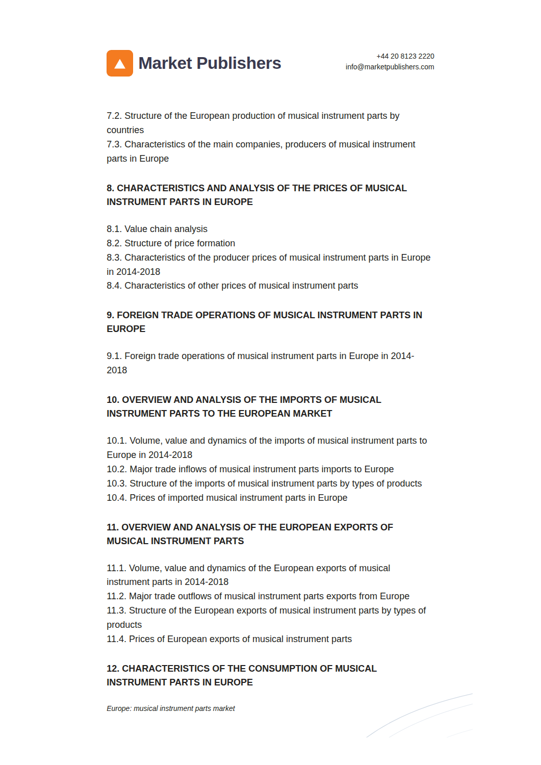Market Publishers
+44 20 8123 2220
info@marketpublishers.com
7.2. Structure of the European production of musical instrument parts by countries
7.3. Characteristics of the main companies, producers of musical instrument parts in Europe
8. CHARACTERISTICS AND ANALYSIS OF THE PRICES OF MUSICAL INSTRUMENT PARTS IN EUROPE
8.1. Value chain analysis
8.2. Structure of price formation
8.3. Characteristics of the producer prices of musical instrument parts in Europe in 2014-2018
8.4. Characteristics of other prices of musical instrument parts
9. FOREIGN TRADE OPERATIONS OF MUSICAL INSTRUMENT PARTS IN EUROPE
9.1. Foreign trade operations of musical instrument parts in Europe in 2014-2018
10. OVERVIEW AND ANALYSIS OF THE IMPORTS OF MUSICAL INSTRUMENT PARTS TO THE EUROPEAN MARKET
10.1. Volume, value and dynamics of the imports of musical instrument parts to Europe in 2014-2018
10.2. Major trade inflows of musical instrument parts imports to Europe
10.3. Structure of the imports of musical instrument parts by types of products
10.4. Prices of imported musical instrument parts in Europe
11. OVERVIEW AND ANALYSIS OF THE EUROPEAN EXPORTS OF MUSICAL INSTRUMENT PARTS
11.1. Volume, value and dynamics of the European exports of musical instrument parts in 2014-2018
11.2. Major trade outflows of musical instrument parts exports from Europe
11.3. Structure of the European exports of musical instrument parts by types of products
11.4. Prices of European exports of musical instrument parts
12. CHARACTERISTICS OF THE CONSUMPTION OF MUSICAL INSTRUMENT PARTS IN EUROPE
Europe: musical instrument parts market